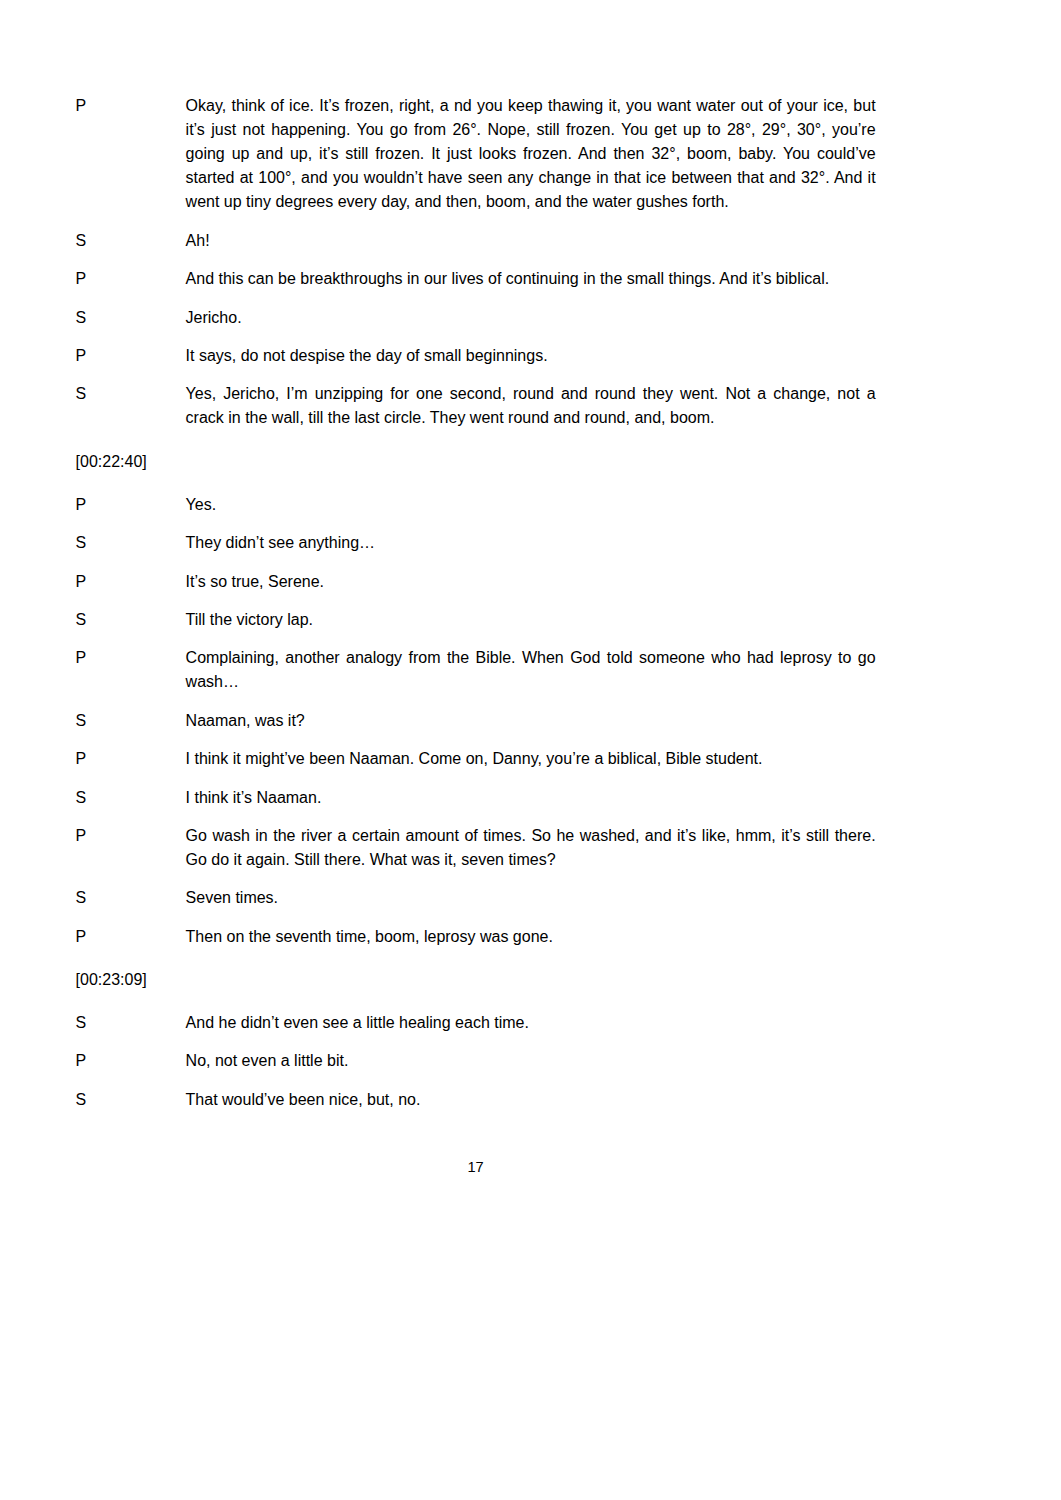P
Okay, think of ice. It’s frozen, right, a nd you keep thawing it, you want water out of your ice, but it’s just not happening. You go from 26°. Nope, still frozen. You get up to 28°, 29°, 30°, you’re going up and up, it’s still frozen. It just looks frozen. And then 32°, boom, baby. You could’ve started at 100°, and you wouldn’t have seen any change in that ice between that and 32°. And it went up tiny degrees every day, and then, boom, and the water gushes forth.
S
Ah!
P
And this can be breakthroughs in our lives of continuing in the small things. And it’s biblical.
S
Jericho.
P
It says, do not despise the day of small beginnings.
S
Yes, Jericho, I’m unzipping for one second, round and round they went. Not a change, not a crack in the wall, till the last circle. They went round and round, and, boom.
[00:22:40]
P
Yes.
S
They didn’t see anything…
P
It’s so true, Serene.
S
Till the victory lap.
P
Complaining, another analogy from the Bible. When God told someone who had leprosy to go wash…
S
Naaman, was it?
P
I think it might’ve been Naaman. Come on, Danny, you’re a biblical, Bible student.
S
I think it’s Naaman.
P
Go wash in the river a certain amount of times. So he washed, and it’s like, hmm, it’s still there. Go do it again. Still there. What was it, seven times?
S
Seven times.
P
Then on the seventh time, boom, leprosy was gone.
[00:23:09]
S
And he didn’t even see a little healing each time.
P
No, not even a little bit.
S
That would’ve been nice, but, no.
17